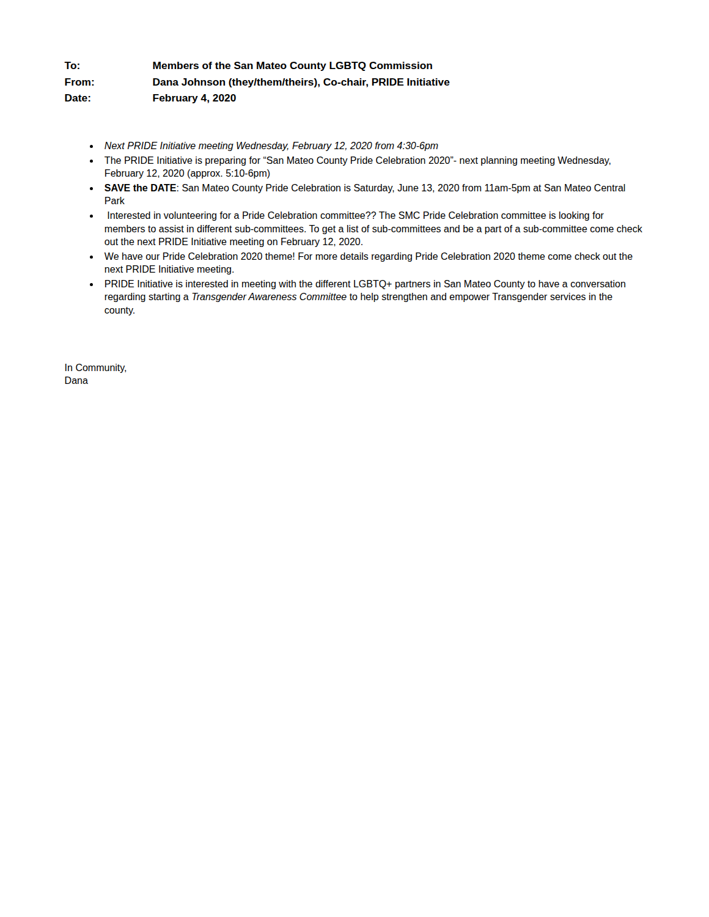| To: | Members of the San Mateo County LGBTQ Commission |
| From: | Dana Johnson (they/them/theirs), Co-chair, PRIDE Initiative |
| Date: | February 4, 2020 |
Next PRIDE Initiative meeting Wednesday, February 12, 2020 from 4:30-6pm
The PRIDE Initiative is preparing for “San Mateo County Pride Celebration 2020”- next planning meeting Wednesday, February 12, 2020 (approx. 5:10-6pm)
SAVE the DATE: San Mateo County Pride Celebration is Saturday, June 13, 2020 from 11am-5pm at San Mateo Central Park
Interested in volunteering for a Pride Celebration committee?? The SMC Pride Celebration committee is looking for members to assist in different sub-committees. To get a list of sub-committees and be a part of a sub-committee come check out the next PRIDE Initiative meeting on February 12, 2020.
We have our Pride Celebration 2020 theme! For more details regarding Pride Celebration 2020 theme come check out the next PRIDE Initiative meeting.
PRIDE Initiative is interested in meeting with the different LGBTQ+ partners in San Mateo County to have a conversation regarding starting a Transgender Awareness Committee to help strengthen and empower Transgender services in the county.
In Community,
Dana